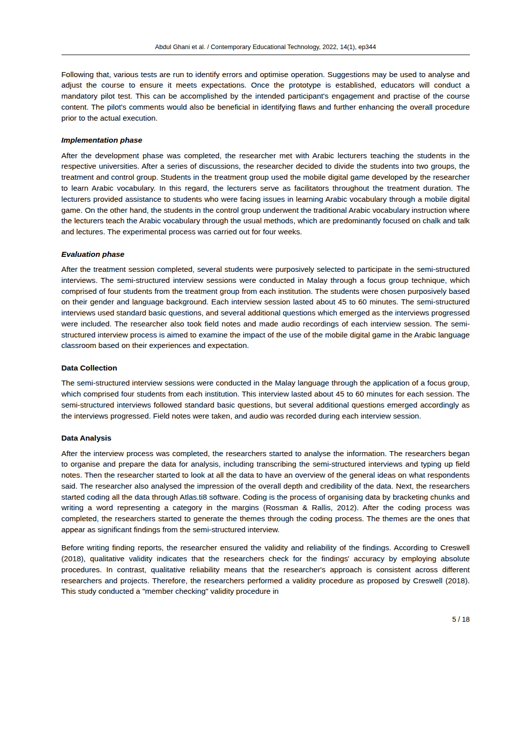Abdul Ghani et al. / Contemporary Educational Technology, 2022, 14(1), ep344
Following that, various tests are run to identify errors and optimise operation. Suggestions may be used to analyse and adjust the course to ensure it meets expectations. Once the prototype is established, educators will conduct a mandatory pilot test. This can be accomplished by the intended participant's engagement and practise of the course content. The pilot's comments would also be beneficial in identifying flaws and further enhancing the overall procedure prior to the actual execution.
Implementation phase
After the development phase was completed, the researcher met with Arabic lecturers teaching the students in the respective universities. After a series of discussions, the researcher decided to divide the students into two groups, the treatment and control group. Students in the treatment group used the mobile digital game developed by the researcher to learn Arabic vocabulary. In this regard, the lecturers serve as facilitators throughout the treatment duration. The lecturers provided assistance to students who were facing issues in learning Arabic vocabulary through a mobile digital game. On the other hand, the students in the control group underwent the traditional Arabic vocabulary instruction where the lecturers teach the Arabic vocabulary through the usual methods, which are predominantly focused on chalk and talk and lectures. The experimental process was carried out for four weeks.
Evaluation phase
After the treatment session completed, several students were purposively selected to participate in the semi-structured interviews. The semi-structured interview sessions were conducted in Malay through a focus group technique, which comprised of four students from the treatment group from each institution. The students were chosen purposively based on their gender and language background. Each interview session lasted about 45 to 60 minutes. The semi-structured interviews used standard basic questions, and several additional questions which emerged as the interviews progressed were included. The researcher also took field notes and made audio recordings of each interview session. The semi-structured interview process is aimed to examine the impact of the use of the mobile digital game in the Arabic language classroom based on their experiences and expectation.
Data Collection
The semi-structured interview sessions were conducted in the Malay language through the application of a focus group, which comprised four students from each institution. This interview lasted about 45 to 60 minutes for each session. The semi-structured interviews followed standard basic questions, but several additional questions emerged accordingly as the interviews progressed. Field notes were taken, and audio was recorded during each interview session.
Data Analysis
After the interview process was completed, the researchers started to analyse the information. The researchers began to organise and prepare the data for analysis, including transcribing the semi-structured interviews and typing up field notes. Then the researcher started to look at all the data to have an overview of the general ideas on what respondents said. The researcher also analysed the impression of the overall depth and credibility of the data. Next, the researchers started coding all the data through Atlas.ti8 software. Coding is the process of organising data by bracketing chunks and writing a word representing a category in the margins (Rossman & Rallis, 2012). After the coding process was completed, the researchers started to generate the themes through the coding process. The themes are the ones that appear as significant findings from the semi-structured interview.
Before writing finding reports, the researcher ensured the validity and reliability of the findings. According to Creswell (2018), qualitative validity indicates that the researchers check for the findings' accuracy by employing absolute procedures. In contrast, qualitative reliability means that the researcher's approach is consistent across different researchers and projects. Therefore, the researchers performed a validity procedure as proposed by Creswell (2018). This study conducted a "member checking" validity procedure in
5 / 18